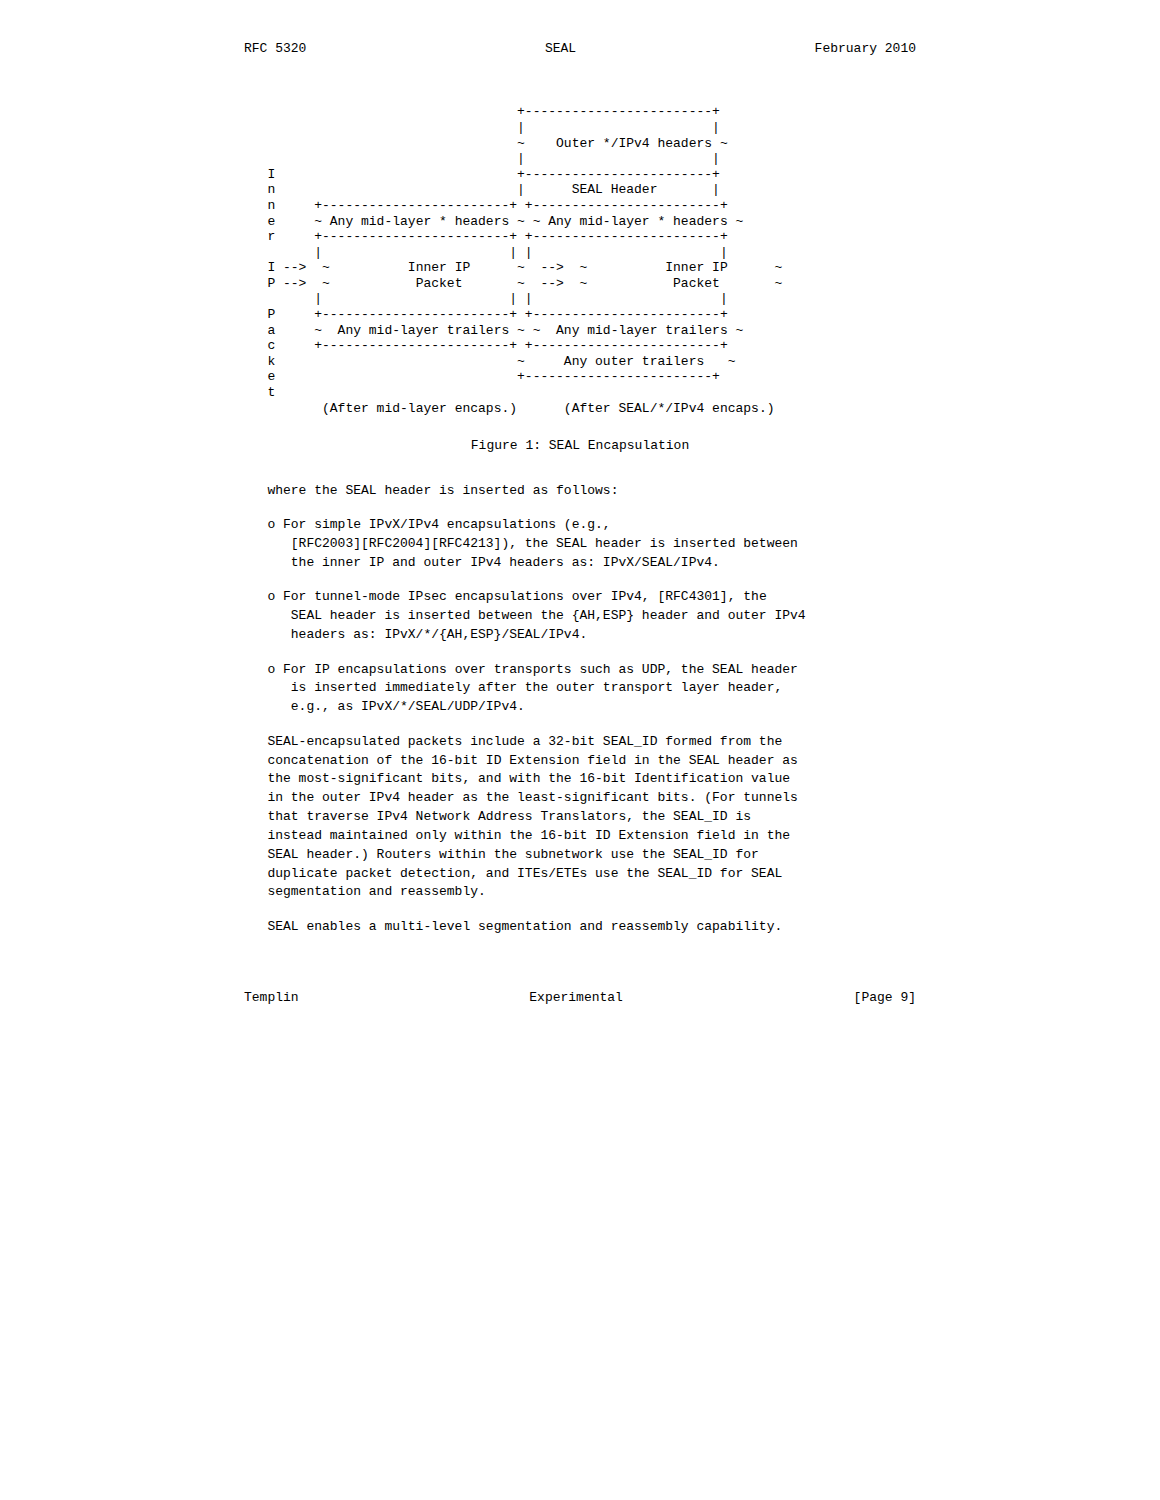RFC 5320 SEAL February 2010
                                   +------------------------+
                                   |                        |
                                   ~    Outer */IPv4 headers ~
                                   |                        |
   I                               +------------------------+
   n                               |      SEAL Header       |
   n     +------------------------+ +------------------------+
   e     ~ Any mid-layer * headers ~ ~ Any mid-layer * headers ~
   r     +------------------------+ +------------------------+
         |                        | |                        |
   I -->  ~          Inner IP      ~  -->  ~          Inner IP      ~
   P -->  ~           Packet       ~  -->  ~           Packet       ~
         |                        | |                        |
   P     +------------------------+ +------------------------+
   a     ~  Any mid-layer trailers ~ ~  Any mid-layer trailers ~
   c     +------------------------+ +------------------------+
   k                               ~     Any outer trailers   ~
   e                               +------------------------+
   t
          (After mid-layer encaps.)      (After SEAL/*/IPv4 encaps.)
Figure 1: SEAL Encapsulation
where the SEAL header is inserted as follows:
For simple IPvX/IPv4 encapsulations (e.g.,
[RFC2003][RFC2004][RFC4213]), the SEAL header is inserted between
the inner IP and outer IPv4 headers as: IPvX/SEAL/IPv4.
For tunnel-mode IPsec encapsulations over IPv4, [RFC4301], the
SEAL header is inserted between the {AH,ESP} header and outer IPv4
headers as: IPvX/*/{AH,ESP}/SEAL/IPv4.
For IP encapsulations over transports such as UDP, the SEAL header
is inserted immediately after the outer transport layer header,
e.g., as IPvX/*/SEAL/UDP/IPv4.
SEAL-encapsulated packets include a 32-bit SEAL_ID formed from the
concatenation of the 16-bit ID Extension field in the SEAL header as
the most-significant bits, and with the 16-bit Identification value
in the outer IPv4 header as the least-significant bits. (For tunnels
that traverse IPv4 Network Address Translators, the SEAL_ID is
instead maintained only within the 16-bit ID Extension field in the
SEAL header.) Routers within the subnetwork use the SEAL_ID for
duplicate packet detection, and ITEs/ETEs use the SEAL_ID for SEAL
segmentation and reassembly.
SEAL enables a multi-level segmentation and reassembly capability.
Templin Experimental [Page 9]